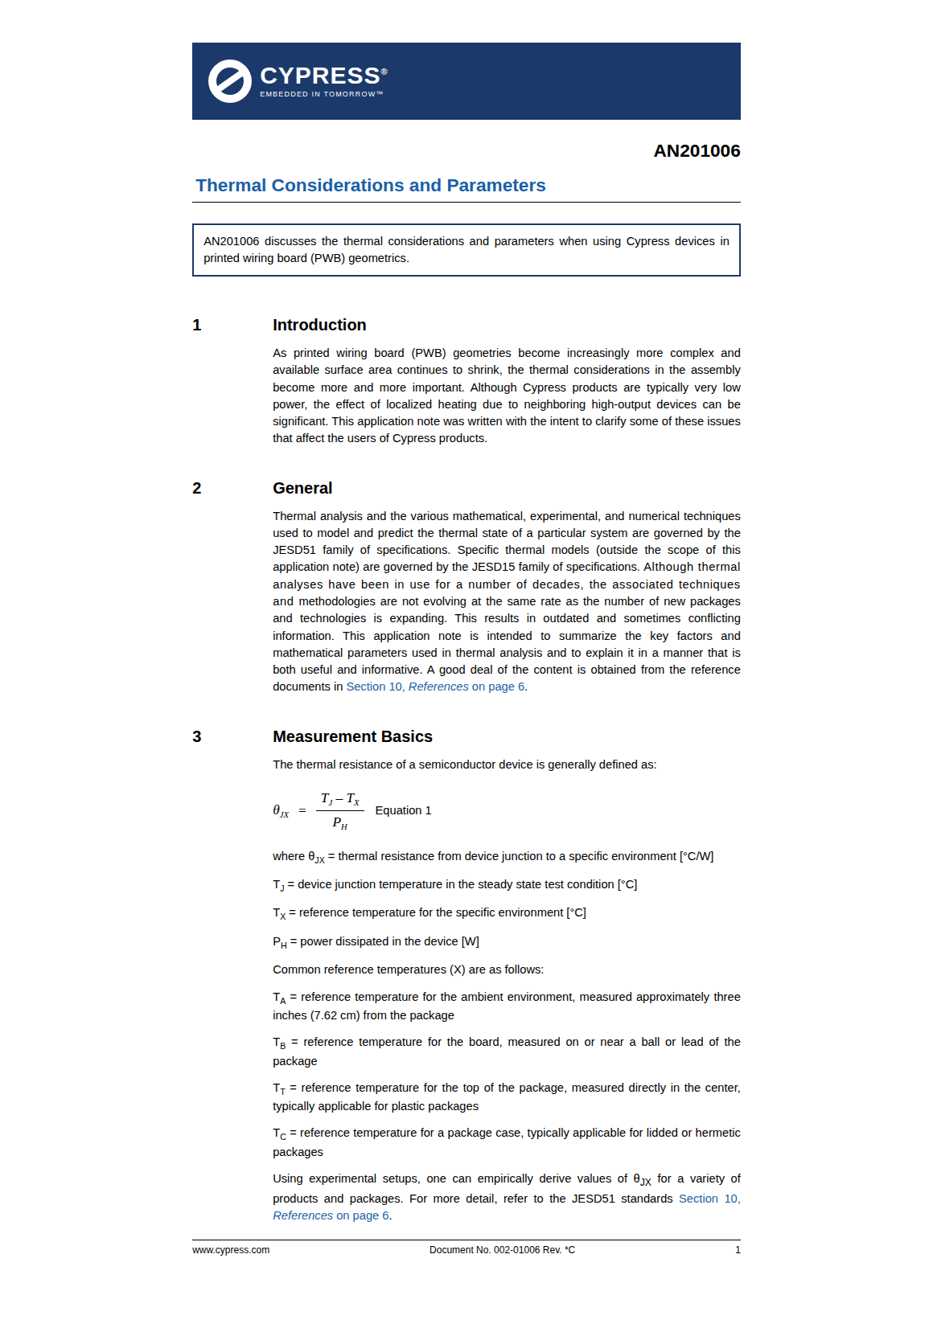CYPRESS®
EMBEDDED IN TOMORROW™
AN201006
Thermal Considerations and Parameters
AN201006 discusses the thermal considerations and parameters when using Cypress devices in printed wiring board (PWB) geometrics.
1
Introduction
As printed wiring board (PWB) geometries become increasingly more complex and available surface area continues to shrink, the thermal considerations in the assembly become more and more important. Although Cypress products are typically very low power, the effect of localized heating due to neighboring high-output devices can be significant. This application note was written with the intent to clarify some of these issues that affect the users of Cypress products.
2
General
Thermal analysis and the various mathematical, experimental, and numerical techniques used to model and predict the thermal state of a particular system are governed by the JESD51 family of specifications. Specific thermal models (outside the scope of this application note) are governed by the JESD15 family of specifications. Although thermal analyses have been in use for a number of decades, the associated techniques and methodologies are not evolving at the same rate as the number of new packages and technologies is expanding. This results in outdated and sometimes conflicting information. This application note is intended to summarize the key factors and mathematical parameters used in thermal analysis and to explain it in a manner that is both useful and informative. A good deal of the content is obtained from the reference documents in Section 10, References on page 6.
3
Measurement Basics
The thermal resistance of a semiconductor device is generally defined as:
θJX = TJ – TX PH Equation 1
where θJX = thermal resistance from device junction to a specific environment [°C/W]
TJ = device junction temperature in the steady state test condition [°C]
TX = reference temperature for the specific environment [°C]
PH = power dissipated in the device [W]
Common reference temperatures (X) are as follows:
TA = reference temperature for the ambient environment, measured approximately three inches (7.62 cm) from the package
TB = reference temperature for the board, measured on or near a ball or lead of the package
TT = reference temperature for the top of the package, measured directly in the center, typically applicable for plastic packages
TC = reference temperature for a package case, typically applicable for lidded or hermetic packages
Using experimental setups, one can empirically derive values of θJX for a variety of products and packages. For more detail, refer to the JESD51 standards Section 10, References on page 6.
www.cypress.com
Document No. 002-01006 Rev. *C
1